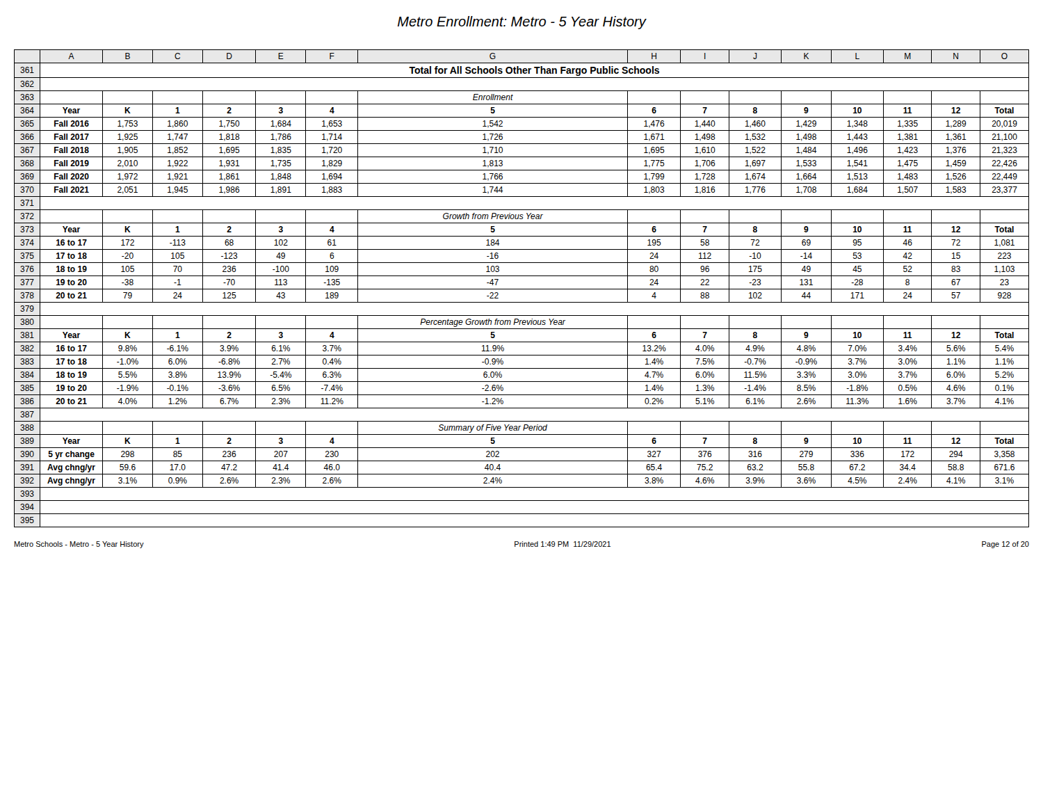Metro Enrollment: Metro - 5 Year History
| | A | B | C | D | E | F | G | H | I | J | K | L | M | N | O |
| 361 | Total for All Schools Other Than Fargo Public Schools |
| 362 | |
| 363 | | | | | | | Enrollment | | | | | | | | |
| 364 | Year | K | 1 | 2 | 3 | 4 | 5 | 6 | 7 | 8 | 9 | 10 | 11 | 12 | Total |
| 365 | Fall 2016 | 1,753 | 1,860 | 1,750 | 1,684 | 1,653 | 1,542 | 1,476 | 1,440 | 1,460 | 1,429 | 1,348 | 1,335 | 1,289 | 20,019 |
| 366 | Fall 2017 | 1,925 | 1,747 | 1,818 | 1,786 | 1,714 | 1,726 | 1,671 | 1,498 | 1,532 | 1,498 | 1,443 | 1,381 | 1,361 | 21,100 |
| 367 | Fall 2018 | 1,905 | 1,852 | 1,695 | 1,835 | 1,720 | 1,710 | 1,695 | 1,610 | 1,522 | 1,484 | 1,496 | 1,423 | 1,376 | 21,323 |
| 368 | Fall 2019 | 2,010 | 1,922 | 1,931 | 1,735 | 1,829 | 1,813 | 1,775 | 1,706 | 1,697 | 1,533 | 1,541 | 1,475 | 1,459 | 22,426 |
| 369 | Fall 2020 | 1,972 | 1,921 | 1,861 | 1,848 | 1,694 | 1,766 | 1,799 | 1,728 | 1,674 | 1,664 | 1,513 | 1,483 | 1,526 | 22,449 |
| 370 | Fall 2021 | 2,051 | 1,945 | 1,986 | 1,891 | 1,883 | 1,744 | 1,803 | 1,816 | 1,776 | 1,708 | 1,684 | 1,507 | 1,583 | 23,377 |
| 371 | |
| 372 | | | | | | | Growth from Previous Year | | | | | | | | |
| 373 | Year | K | 1 | 2 | 3 | 4 | 5 | 6 | 7 | 8 | 9 | 10 | 11 | 12 | Total |
| 374 | 16 to 17 | 172 | -113 | 68 | 102 | 61 | 184 | 195 | 58 | 72 | 69 | 95 | 46 | 72 | 1,081 |
| 375 | 17 to 18 | -20 | 105 | -123 | 49 | 6 | -16 | 24 | 112 | -10 | -14 | 53 | 42 | 15 | 223 |
| 376 | 18 to 19 | 105 | 70 | 236 | -100 | 109 | 103 | 80 | 96 | 175 | 49 | 45 | 52 | 83 | 1,103 |
| 377 | 19 to 20 | -38 | -1 | -70 | 113 | -135 | -47 | 24 | 22 | -23 | 131 | -28 | 8 | 67 | 23 |
| 378 | 20 to 21 | 79 | 24 | 125 | 43 | 189 | -22 | 4 | 88 | 102 | 44 | 171 | 24 | 57 | 928 |
| 379 | |
| 380 | | | | | | | Percentage Growth from Previous Year | | | | | | | | |
| 381 | Year | K | 1 | 2 | 3 | 4 | 5 | 6 | 7 | 8 | 9 | 10 | 11 | 12 | Total |
| 382 | 16 to 17 | 9.8% | -6.1% | 3.9% | 6.1% | 3.7% | 11.9% | 13.2% | 4.0% | 4.9% | 4.8% | 7.0% | 3.4% | 5.6% | 5.4% |
| 383 | 17 to 18 | -1.0% | 6.0% | -6.8% | 2.7% | 0.4% | -0.9% | 1.4% | 7.5% | -0.7% | -0.9% | 3.7% | 3.0% | 1.1% | 1.1% |
| 384 | 18 to 19 | 5.5% | 3.8% | 13.9% | -5.4% | 6.3% | 6.0% | 4.7% | 6.0% | 11.5% | 3.3% | 3.0% | 3.7% | 6.0% | 5.2% |
| 385 | 19 to 20 | -1.9% | -0.1% | -3.6% | 6.5% | -7.4% | -2.6% | 1.4% | 1.3% | -1.4% | 8.5% | -1.8% | 0.5% | 4.6% | 0.1% |
| 386 | 20 to 21 | 4.0% | 1.2% | 6.7% | 2.3% | 11.2% | -1.2% | 0.2% | 5.1% | 6.1% | 2.6% | 11.3% | 1.6% | 3.7% | 4.1% |
| 387 | |
| 388 | | | | | | | Summary of Five Year Period | | | | | | | | |
| 389 | Year | K | 1 | 2 | 3 | 4 | 5 | 6 | 7 | 8 | 9 | 10 | 11 | 12 | Total |
| 390 | 5 yr change | 298 | 85 | 236 | 207 | 230 | 202 | 327 | 376 | 316 | 279 | 336 | 172 | 294 | 3,358 |
| 391 | Avg chng/yr | 59.6 | 17.0 | 47.2 | 41.4 | 46.0 | 40.4 | 65.4 | 75.2 | 63.2 | 55.8 | 67.2 | 34.4 | 58.8 | 671.6 |
| 392 | Avg chng/yr | 3.1% | 0.9% | 2.6% | 2.3% | 2.6% | 2.4% | 3.8% | 4.6% | 3.9% | 3.6% | 4.5% | 2.4% | 4.1% | 3.1% |
| 393 | |
| 394 | |
| 395 | |
Metro Schools - Metro - 5 Year History
Printed 1:49 PM 11/29/2021
Page 12 of 20